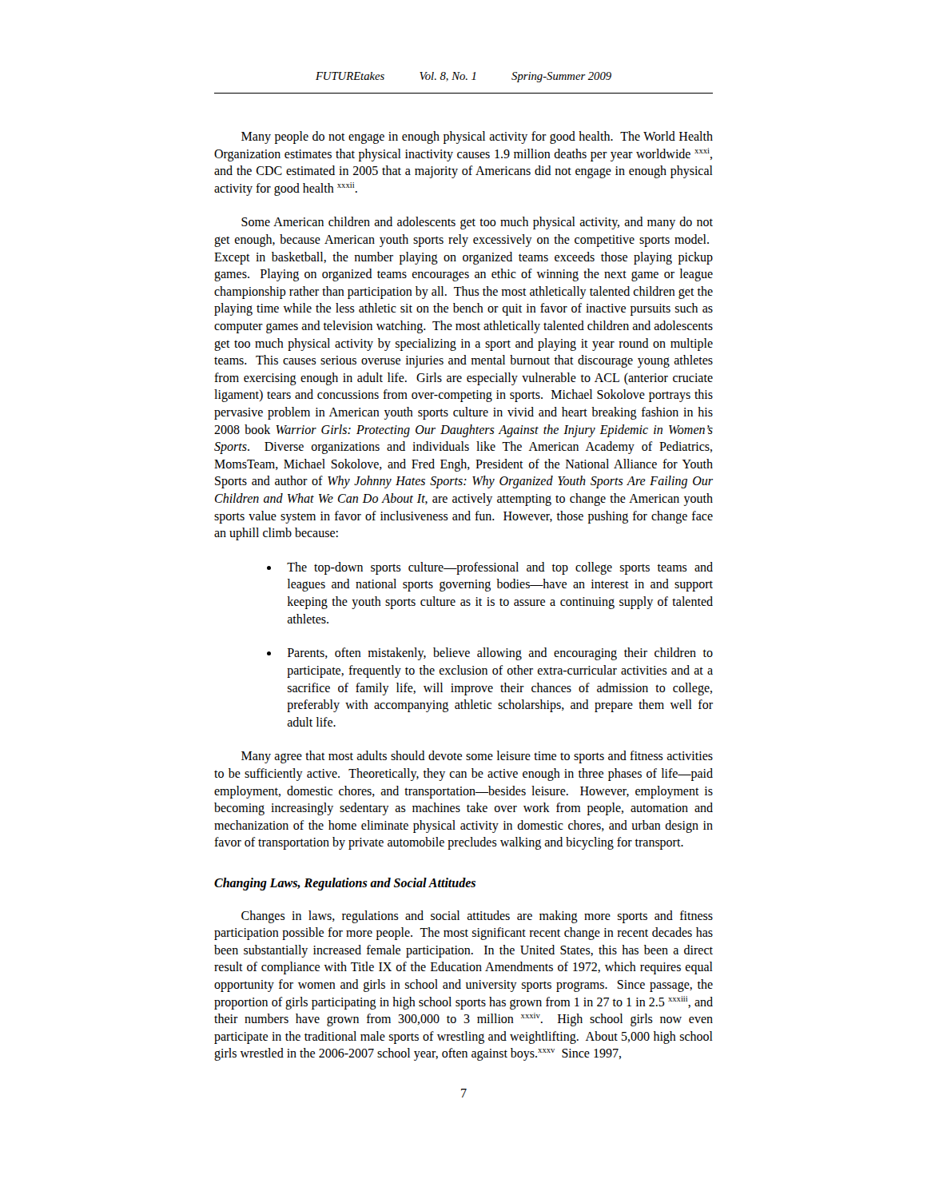FUTUREtakes Vol. 8, No. 1 Spring-Summer 2009
Many people do not engage in enough physical activity for good health. The World Health Organization estimates that physical inactivity causes 1.9 million deaths per year worldwide xxxi, and the CDC estimated in 2005 that a majority of Americans did not engage in enough physical activity for good health xxxii.
Some American children and adolescents get too much physical activity, and many do not get enough, because American youth sports rely excessively on the competitive sports model. Except in basketball, the number playing on organized teams exceeds those playing pickup games. Playing on organized teams encourages an ethic of winning the next game or league championship rather than participation by all. Thus the most athletically talented children get the playing time while the less athletic sit on the bench or quit in favor of inactive pursuits such as computer games and television watching. The most athletically talented children and adolescents get too much physical activity by specializing in a sport and playing it year round on multiple teams. This causes serious overuse injuries and mental burnout that discourage young athletes from exercising enough in adult life. Girls are especially vulnerable to ACL (anterior cruciate ligament) tears and concussions from over-competing in sports. Michael Sokolove portrays this pervasive problem in American youth sports culture in vivid and heart breaking fashion in his 2008 book Warrior Girls: Protecting Our Daughters Against the Injury Epidemic in Women’s Sports. Diverse organizations and individuals like The American Academy of Pediatrics, MomsTeam, Michael Sokolove, and Fred Engh, President of the National Alliance for Youth Sports and author of Why Johnny Hates Sports: Why Organized Youth Sports Are Failing Our Children and What We Can Do About It, are actively attempting to change the American youth sports value system in favor of inclusiveness and fun. However, those pushing for change face an uphill climb because:
The top-down sports culture—professional and top college sports teams and leagues and national sports governing bodies—have an interest in and support keeping the youth sports culture as it is to assure a continuing supply of talented athletes.
Parents, often mistakenly, believe allowing and encouraging their children to participate, frequently to the exclusion of other extra-curricular activities and at a sacrifice of family life, will improve their chances of admission to college, preferably with accompanying athletic scholarships, and prepare them well for adult life.
Many agree that most adults should devote some leisure time to sports and fitness activities to be sufficiently active. Theoretically, they can be active enough in three phases of life—paid employment, domestic chores, and transportation—besides leisure. However, employment is becoming increasingly sedentary as machines take over work from people, automation and mechanization of the home eliminate physical activity in domestic chores, and urban design in favor of transportation by private automobile precludes walking and bicycling for transport.
Changing Laws, Regulations and Social Attitudes
Changes in laws, regulations and social attitudes are making more sports and fitness participation possible for more people. The most significant recent change in recent decades has been substantially increased female participation. In the United States, this has been a direct result of compliance with Title IX of the Education Amendments of 1972, which requires equal opportunity for women and girls in school and university sports programs. Since passage, the proportion of girls participating in high school sports has grown from 1 in 27 to 1 in 2.5 xxxiii, and their numbers have grown from 300,000 to 3 million xxxiv. High school girls now even participate in the traditional male sports of wrestling and weightlifting. About 5,000 high school girls wrestled in the 2006-2007 school year, often against boys.xxxv Since 1997,
7